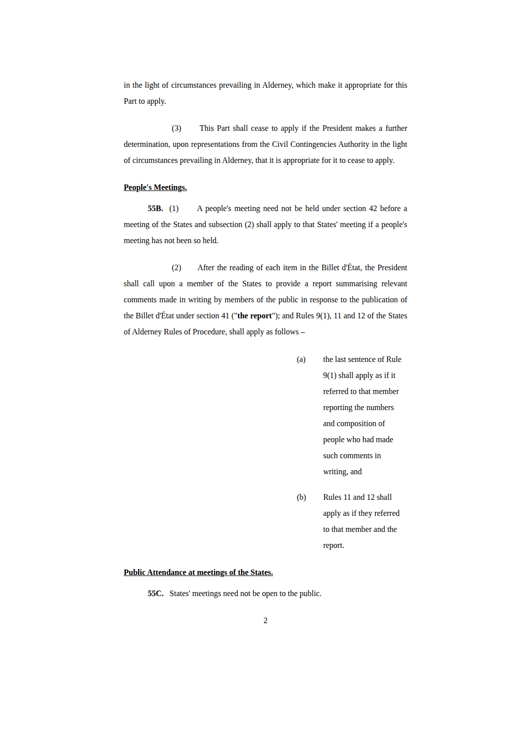in the light of circumstances prevailing in Alderney, which make it appropriate for this Part to apply.
(3) This Part shall cease to apply if the President makes a further determination, upon representations from the Civil Contingencies Authority in the light of circumstances prevailing in Alderney, that it is appropriate for it to cease to apply.
People's Meetings.
55B. (1) A people's meeting need not be held under section 42 before a meeting of the States and subsection (2) shall apply to that States' meeting if a people's meeting has not been so held.
(2) After the reading of each item in the Billet d'État, the President shall call upon a member of the States to provide a report summarising relevant comments made in writing by members of the public in response to the publication of the Billet d'État under section 41 ("the report"); and Rules 9(1), 11 and 12 of the States of Alderney Rules of Procedure, shall apply as follows –
(a) the last sentence of Rule 9(1) shall apply as if it referred to that member reporting the numbers and composition of people who had made such comments in writing, and
(b) Rules 11 and 12 shall apply as if they referred to that member and the report.
Public Attendance at meetings of the States.
55C. States' meetings need not be open to the public.
2